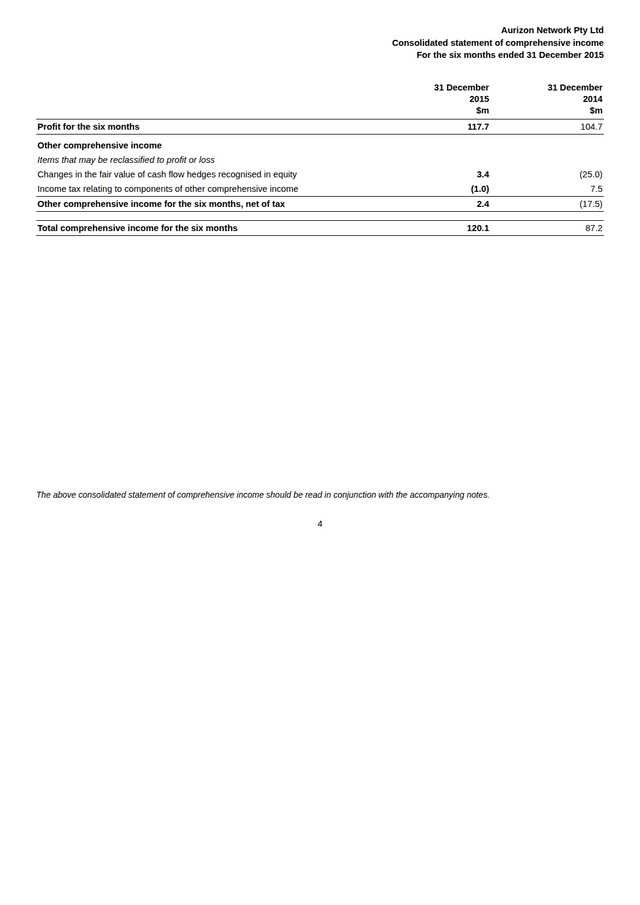Aurizon Network Pty Ltd
Consolidated statement of comprehensive income
For the six months ended 31 December 2015
| | 31 December 2015 $m | 31 December 2014 $m |
| --- | --- | --- |
| Profit for the six months | 117.7 | 104.7 |
| Other comprehensive income | | |
| Items that may be reclassified to profit or loss | | |
| Changes in the fair value of cash flow hedges recognised in equity | 3.4 | (25.0) |
| Income tax relating to components of other comprehensive income | (1.0) | 7.5 |
| Other comprehensive income for the six months, net of tax | 2.4 | (17.5) |
| Total comprehensive income for the six months | 120.1 | 87.2 |
The above consolidated statement of comprehensive income should be read in conjunction with the accompanying notes.
4